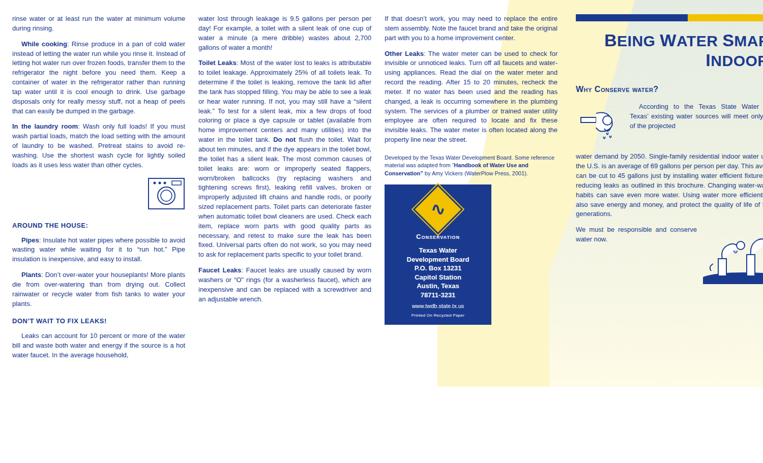rinse water or at least run the water at minimum volume during rinsing.
While cooking: Rinse produce in a pan of cold water instead of letting the water run while you rinse it. Instead of letting hot water run over frozen foods, transfer them to the refrigerator the night before you need them. Keep a container of water in the refrigerator rather than running tap water until it is cool enough to drink. Use garbage disposals only for really messy stuff, not a heap of peels that can easily be dumped in the garbage.
In the laundry room: Wash only full loads! If you must wash partial loads, match the load setting with the amount of laundry to be washed. Pretreat stains to avoid re-washing. Use the shortest wash cycle for lightly soiled loads as it uses less water than other cycles.
Around the house:
Pipes: Insulate hot water pipes where possible to avoid wasting water while waiting for it to “run hot.” Pipe insulation is inexpensive, and easy to install.
Plants: Don’t over-water your houseplants! More plants die from over-watering than from drying out. Collect rainwater or recycle water from fish tanks to water your plants.
Don’t Wait to Fix Leaks!
Leaks can account for 10 percent or more of the water bill and waste both water and energy if the source is a hot water faucet. In the average household,
water lost through leakage is 9.5 gallons per person per day! For example, a toilet with a silent leak of one cup of water a minute (a mere dribble) wastes about 2,700 gallons of water a month!
Toilet Leaks: Most of the water lost to leaks is attributable to toilet leakage. Approximately 25% of all toilets leak. To determine if the toilet is leaking, remove the tank lid after the tank has stopped filling. You may be able to see a leak or hear water running. If not, you may still have a “silent leak.” To test for a silent leak, mix a few drops of food coloring or place a dye capsule or tablet (available from home improvement centers and many utilities) into the water in the toilet tank. Do not flush the toilet. Wait for about ten minutes, and if the dye appears in the toilet bowl, the toilet has a silent leak. The most common causes of toilet leaks are: worn or improperly seated flappers, worn/broken ballcocks (try replacing washers and tightening screws first), leaking refill valves, broken or improperly adjusted lift chains and handle rods, or poorly sized replacement parts. Toilet parts can deteriorate faster when automatic toilet bowl cleaners are used. Check each item, replace worn parts with good quality parts as necessary, and retest to make sure the leak has been fixed. Universal parts often do not work, so you may need to ask for replacement parts specific to your toilet brand.
Faucet Leaks: Faucet leaks are usually caused by worn washers or “O” rings (for a washerless faucet), which are inexpensive and can be replaced with a screwdriver and an adjustable wrench.
If that doesn’t work, you may need to replace the entire stem assembly. Note the faucet brand and take the original part with you to a home improvement center.
Other Leaks: The water meter can be used to check for invisible or unnoticed leaks. Turn off all faucets and water-using appliances. Read the dial on the water meter and record the reading. After 15 to 20 minutes, recheck the meter. If no water has been used and the reading has changed, a leak is occurring somewhere in the plumbing system. The services of a plumber or trained water utility employee are often required to locate and fix these invisible leaks. The water meter is often located along the property line near the street.
Developed by the Texas Water Development Board. Some reference material was adapted from “Handbook of Water Use and Conservation” by Amy Vickers (WaterPlow Press, 2001).
∿
Conservation
Texas Water
Development Board
P.O. Box 13231
Capitol Station
Austin, Texas
78711-3231
www.twdb.state.tx.us
Printed On Recycled Paper
BEING WATER SMART
INDOORS
Why Conserve water?
According to the Texas State Water Plan, Texas’ existing water sources will meet only 75% of the projected
water demand by 2050. Single-family residential indoor water use in the U.S. is an average of 69 gallons per person per day. This average can be cut to 45 gallons just by installing water efficient fixtures and reducing leaks as outlined in this brochure. Changing water-wasting habits can save even more water. Using water more efficiently will also save energy and money, and protect the quality of life of future generations.
We must be responsible and conserve water now.